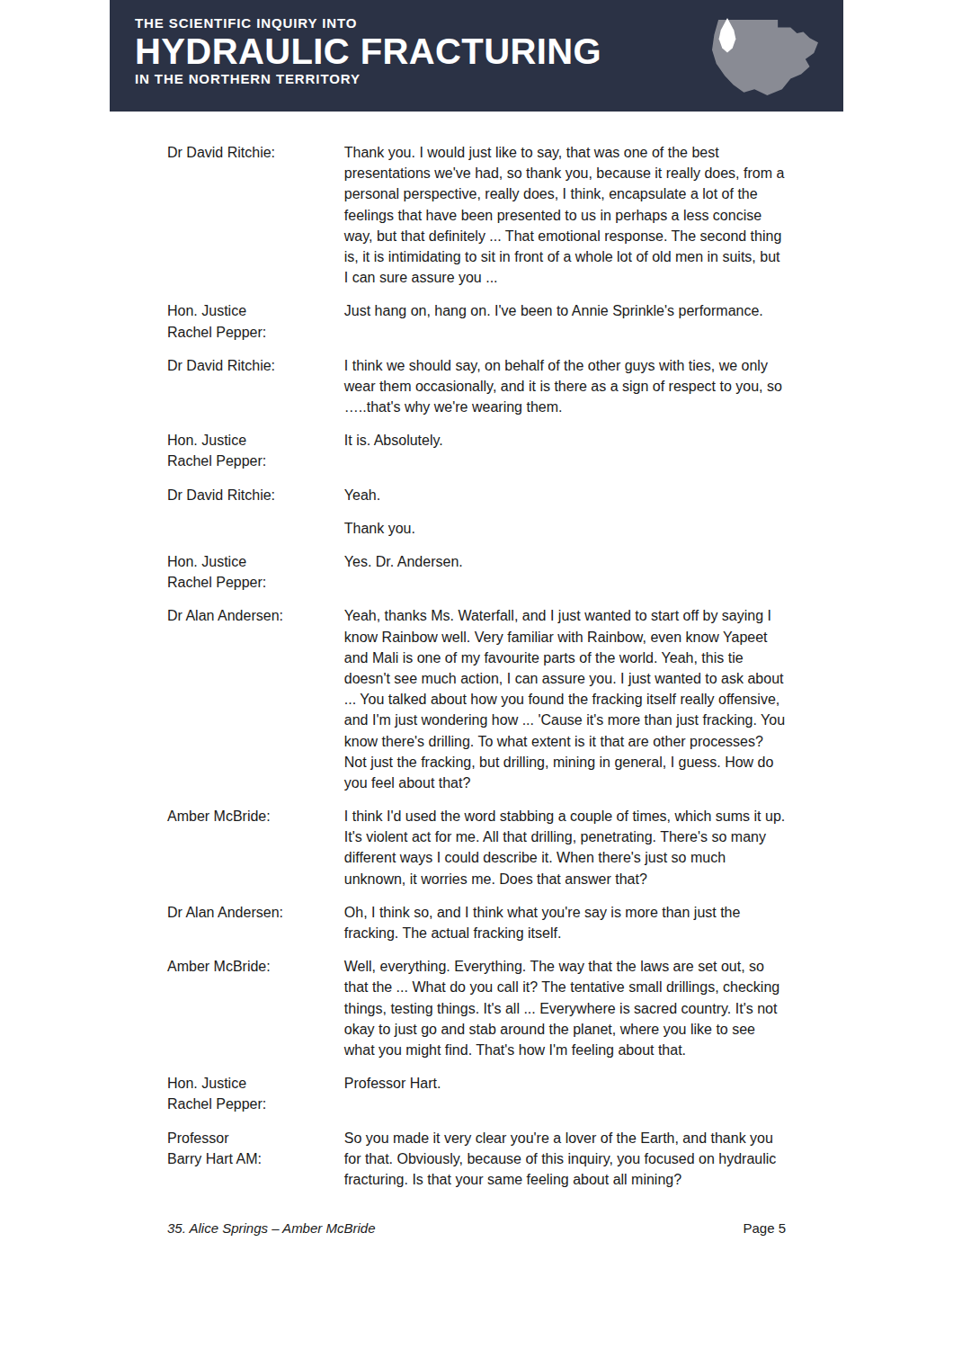The Scientific Inquiry into
Hydraulic Fracturing
in the Northern Territory
| Dr David Ritchie: | Thank you. I would just like to say, that was one of the best presentations we've had, so thank you, because it really does, from a personal perspective, really does, I think, encapsulate a lot of the feelings that have been presented to us in perhaps a less concise way, but that definitely ... That emotional response. The second thing is, it is intimidating to sit in front of a whole lot of old men in suits, but I can sure assure you ... |
| Hon. Justice Rachel Pepper: | Just hang on, hang on. I've been to Annie Sprinkle's performance. |
| Dr David Ritchie: | I think we should say, on behalf of the other guys with ties, we only wear them occasionally, and it is there as a sign of respect to you, so …..that's why we're wearing them. |
| Hon. Justice Rachel Pepper: | It is. Absolutely. |
| Dr David Ritchie: | Yeah. |
| | Thank you. |
| Hon. Justice Rachel Pepper: | Yes. Dr. Andersen. |
| Dr Alan Andersen: | Yeah, thanks Ms. Waterfall, and I just wanted to start off by saying I know Rainbow well. Very familiar with Rainbow, even know Yapeet and Mali is one of my favourite parts of the world. Yeah, this tie doesn't see much action, I can assure you. I just wanted to ask about ... You talked about how you found the fracking itself really offensive, and I'm just wondering how ... 'Cause it's more than just fracking. You know there's drilling. To what extent is it that are other processes? Not just the fracking, but drilling, mining in general, I guess. How do you feel about that? |
| Amber McBride: | I think I'd used the word stabbing a couple of times, which sums it up. It's violent act for me. All that drilling, penetrating. There's so many different ways I could describe it. When there's just so much unknown, it worries me. Does that answer that? |
| Dr Alan Andersen: | Oh, I think so, and I think what you're say is more than just the fracking. The actual fracking itself. |
| Amber McBride: | Well, everything. Everything. The way that the laws are set out, so that the ... What do you call it? The tentative small drillings, checking things, testing things. It's all ... Everywhere is sacred country. It's not okay to just go and stab around the planet, where you like to see what you might find. That's how I'm feeling about that. |
| Hon. Justice Rachel Pepper: | Professor Hart. |
| Professor Barry Hart AM: | So you made it very clear you're a lover of the Earth, and thank you for that. Obviously, because of this inquiry, you focused on hydraulic fracturing. Is that your same feeling about all mining? |
35. Alice Springs – Amber McBride
Page 5